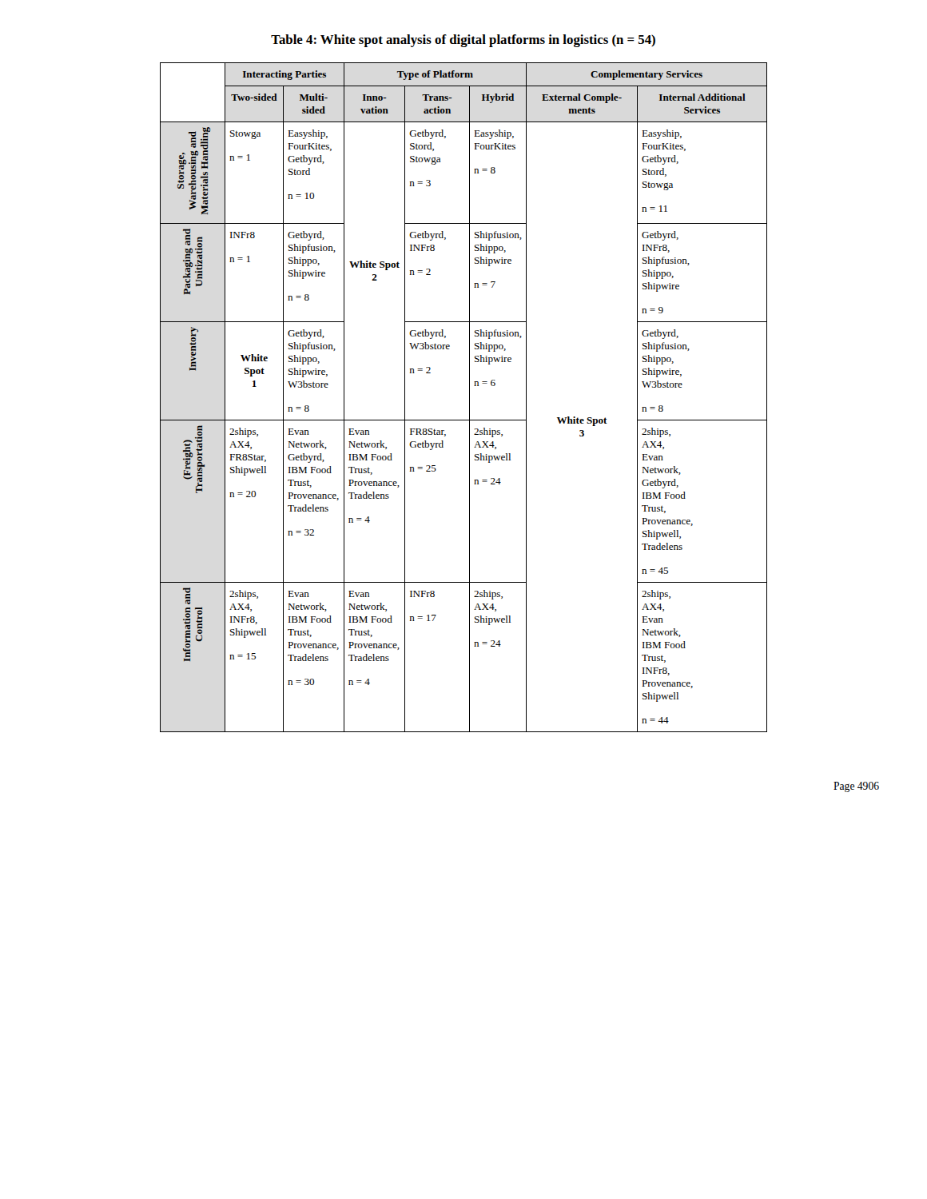Table 4: White spot analysis of digital platforms in logistics (n = 54)
| | Interacting Parties | Type of Platform | Complementary Services |
| --- | --- | --- | --- |
| Two-sided | Multi-sided | Inno-vation | Trans-action | Hybrid | External Comple-ments | Internal Additional Services |
| Storage, Warehousing and Materials Handling | Stowga n = 1 | Easyship, FourKites, Getbyrd, Stord n = 10 | White Spot 2 | Getbyrd, Stord, Stowga n = 3 | Easyship, FourKites n = 8 | White Spot 3 | Easyship, FourKites, Getbyrd, Stord, Stowga n = 11 |
| Packaging and Unitization | INFr8 n = 1 | Getbyrd, Shipfusion, Shippo, Shipwire n = 8 | Getbyrd, INFr8 n = 2 | Shipfusion, Shippo, Shipwire n = 7 | Getbyrd, INFr8, Shipfusion, Shippo, Shipwire n = 9 |
| Inventory | White Spot 1 | Getbyrd, Shipfusion, Shippo, Shipwire, W3bstore n = 8 | Getbyrd, W3bstore n = 2 | Shipfusion, Shippo, Shipwire n = 6 | Getbyrd, Shipfusion, Shippo, Shipwire, W3bstore n = 8 |
| (Freight) Transportation | 2ships, AX4, FR8Star, Shipwell n = 20 | Evan Network, Getbyrd, IBM Food Trust, Provenance, Tradelens n = 32 | Evan Network, IBM Food Trust, Provenance, Tradelens n = 4 | FR8Star, Getbyrd n = 25 | 2ships, AX4, Shipwell n = 24 | 2ships, AX4, Evan Network, Getbyrd, IBM Food Trust, Provenance, Shipwell, Tradelens n = 45 |
| Information and Control | 2ships, AX4, INFr8, Shipwell n = 15 | Evan Network, IBM Food Trust, Provenance, Tradelens n = 30 | Evan Network, IBM Food Trust, Provenance, Tradelens n = 4 | INFr8 n = 17 | 2ships, AX4, Shipwell n = 24 | 2ships, AX4, Evan Network, IBM Food Trust, INFr8, Provenance, Shipwell n = 44 |
Page 4906